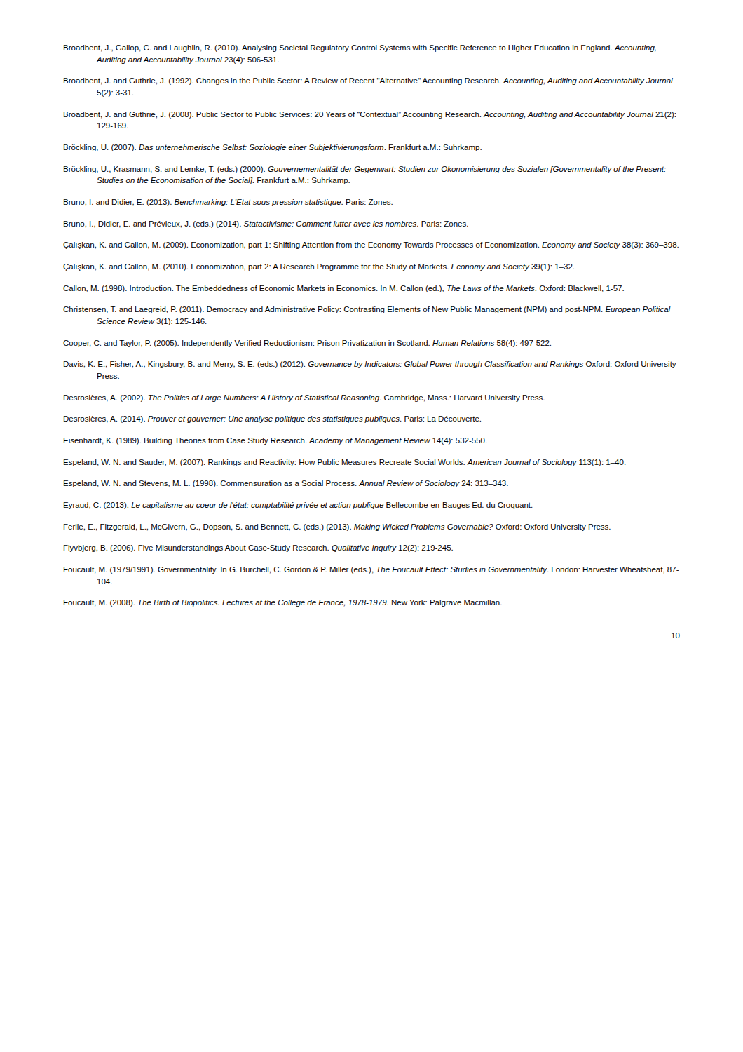Broadbent, J., Gallop, C. and Laughlin, R. (2010). Analysing Societal Regulatory Control Systems with Specific Reference to Higher Education in England. Accounting, Auditing and Accountability Journal 23(4): 506-531.
Broadbent, J. and Guthrie, J. (1992). Changes in the Public Sector: A Review of Recent "Alternative" Accounting Research. Accounting, Auditing and Accountability Journal 5(2): 3-31.
Broadbent, J. and Guthrie, J. (2008). Public Sector to Public Services: 20 Years of “Contextual” Accounting Research. Accounting, Auditing and Accountability Journal 21(2): 129-169.
Bröckling, U. (2007). Das unternehmerische Selbst: Soziologie einer Subjektivierungsform. Frankfurt a.M.: Suhrkamp.
Bröckling, U., Krasmann, S. and Lemke, T. (eds.) (2000). Gouvernementalität der Gegenwart: Studien zur Ökonomisierung des Sozialen [Governmentality of the Present: Studies on the Economisation of the Social]. Frankfurt a.M.: Suhrkamp.
Bruno, I. and Didier, E. (2013). Benchmarking: L'Etat sous pression statistique. Paris: Zones.
Bruno, I., Didier, E. and Prévieux, J. (eds.) (2014). Statactivisme: Comment lutter avec les nombres. Paris: Zones.
Çalışkan, K. and Callon, M. (2009). Economization, part 1: Shifting Attention from the Economy Towards Processes of Economization. Economy and Society 38(3): 369–398.
Çalışkan, K. and Callon, M. (2010). Economization, part 2: A Research Programme for the Study of Markets. Economy and Society 39(1): 1–32.
Callon, M. (1998). Introduction. The Embeddedness of Economic Markets in Economics. In M. Callon (ed.), The Laws of the Markets. Oxford: Blackwell, 1-57.
Christensen, T. and Laegreid, P. (2011). Democracy and Administrative Policy: Contrasting Elements of New Public Management (NPM) and post-NPM. European Political Science Review 3(1): 125-146.
Cooper, C. and Taylor, P. (2005). Independently Verified Reductionism: Prison Privatization in Scotland. Human Relations 58(4): 497-522.
Davis, K. E., Fisher, A., Kingsbury, B. and Merry, S. E. (eds.) (2012). Governance by Indicators: Global Power through Classification and Rankings Oxford: Oxford University Press.
Desrosières, A. (2002). The Politics of Large Numbers: A History of Statistical Reasoning. Cambridge, Mass.: Harvard University Press.
Desrosières, A. (2014). Prouver et gouverner: Une analyse politique des statistiques publiques. Paris: La Découverte.
Eisenhardt, K. (1989). Building Theories from Case Study Research. Academy of Management Review 14(4): 532-550.
Espeland, W. N. and Sauder, M. (2007). Rankings and Reactivity: How Public Measures Recreate Social Worlds. American Journal of Sociology 113(1): 1–40.
Espeland, W. N. and Stevens, M. L. (1998). Commensuration as a Social Process. Annual Review of Sociology 24: 313–343.
Eyraud, C. (2013). Le capitalisme au coeur de l'état: comptabilité privée et action publique Bellecombe-en-Bauges Ed. du Croquant.
Ferlie, E., Fitzgerald, L., McGivern, G., Dopson, S. and Bennett, C. (eds.) (2013). Making Wicked Problems Governable? Oxford: Oxford University Press.
Flyvbjerg, B. (2006). Five Misunderstandings About Case-Study Research. Qualitative Inquiry 12(2): 219-245.
Foucault, M. (1979/1991). Governmentality. In G. Burchell, C. Gordon & P. Miller (eds.), The Foucault Effect: Studies in Governmentality. London: Harvester Wheatsheaf, 87-104.
Foucault, M. (2008). The Birth of Biopolitics. Lectures at the College de France, 1978-1979. New York: Palgrave Macmillan.
10